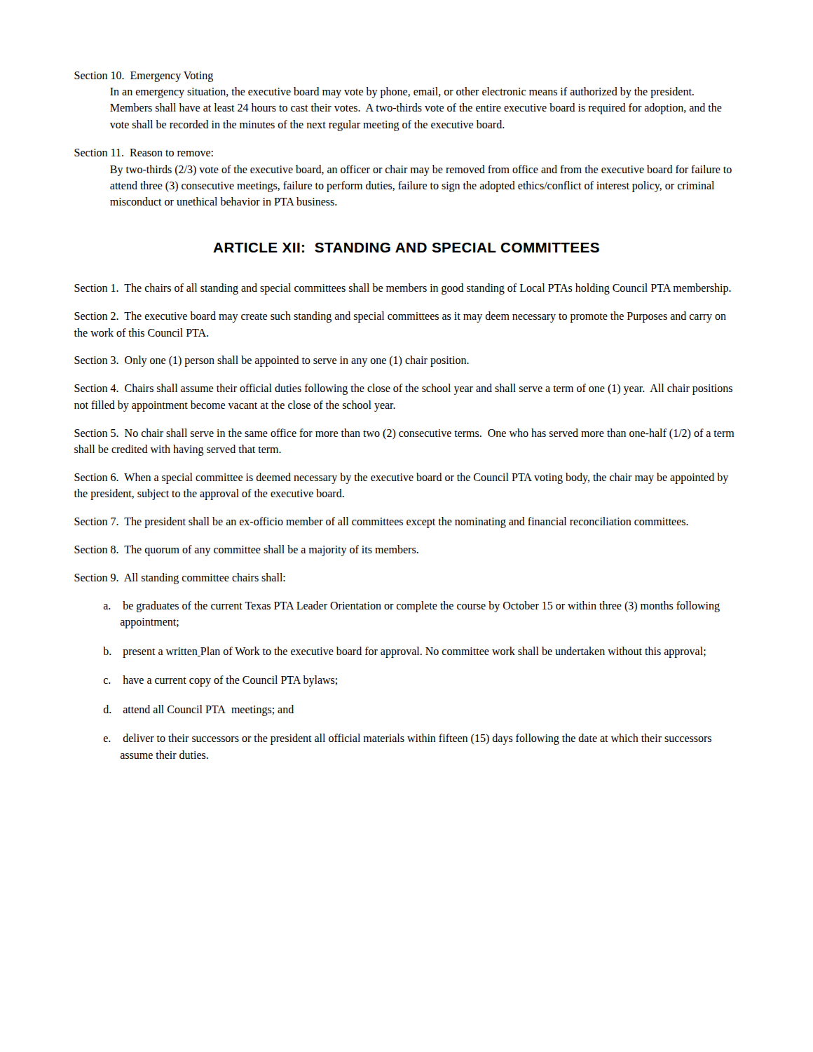Section 10. Emergency Voting
In an emergency situation, the executive board may vote by phone, email, or other electronic means if authorized by the president. Members shall have at least 24 hours to cast their votes. A two-thirds vote of the entire executive board is required for adoption, and the vote shall be recorded in the minutes of the next regular meeting of the executive board.
Section 11. Reason to remove:
By two-thirds (2/3) vote of the executive board, an officer or chair may be removed from office and from the executive board for failure to attend three (3) consecutive meetings, failure to perform duties, failure to sign the adopted ethics/conflict of interest policy, or criminal misconduct or unethical behavior in PTA business.
ARTICLE XII: STANDING AND SPECIAL COMMITTEES
Section 1. The chairs of all standing and special committees shall be members in good standing of Local PTAs holding Council PTA membership.
Section 2. The executive board may create such standing and special committees as it may deem necessary to promote the Purposes and carry on the work of this Council PTA.
Section 3. Only one (1) person shall be appointed to serve in any one (1) chair position.
Section 4. Chairs shall assume their official duties following the close of the school year and shall serve a term of one (1) year. All chair positions not filled by appointment become vacant at the close of the school year.
Section 5. No chair shall serve in the same office for more than two (2) consecutive terms. One who has served more than one-half (1/2) of a term shall be credited with having served that term.
Section 6. When a special committee is deemed necessary by the executive board or the Council PTA voting body, the chair may be appointed by the president, subject to the approval of the executive board.
Section 7. The president shall be an ex-officio member of all committees except the nominating and financial reconciliation committees.
Section 8. The quorum of any committee shall be a majority of its members.
Section 9. All standing committee chairs shall:
a. be graduates of the current Texas PTA Leader Orientation or complete the course by October 15 or within three (3) months following appointment;
b. present a written Plan of Work to the executive board for approval. No committee work shall be undertaken without this approval;
c. have a current copy of the Council PTA bylaws;
d. attend all Council PTA meetings; and
e. deliver to their successors or the president all official materials within fifteen (15) days following the date at which their successors assume their duties.